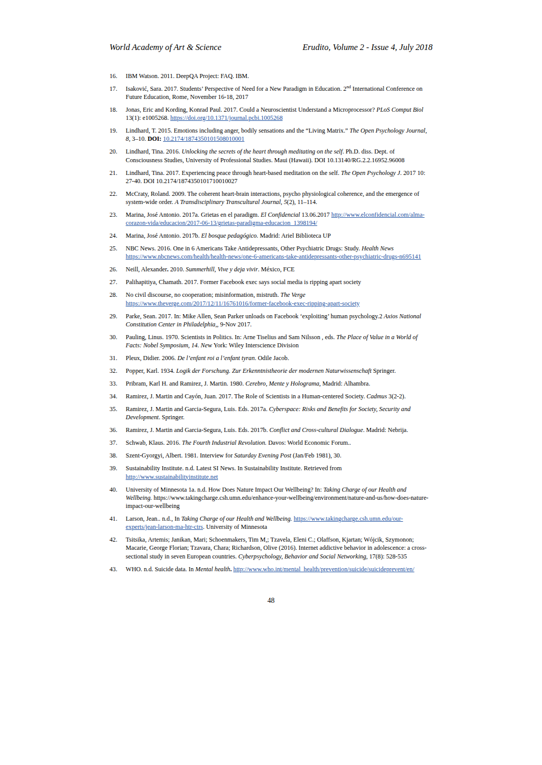World Academy of Art & Science Erudito, Volume 2 - Issue 4, July 2018
16. IBM Watson. 2011. DeepQA Project: FAQ. IBM.
17. Isaković, Sara. 2017. Students’ Perspective of Need for a New Paradigm in Education. 2nd International Conference on Future Education, Rome, November 16-18, 2017
18. Jonas, Eric and Kording, Konrad Paul. 2017. Could a Neuroscientist Understand a Microprocessor? PLoS Comput Biol 13(1): e1005268. https://doi.org/10.1371/journal.pcbi.1005268
19. Lindhard, T. 2015. Emotions including anger, bodily sensations and the “Living Matrix.” The Open Psychology Journal, 8, 3–10. DOI: 10.2174/1874350101508010001
20. Lindhard, Tina. 2016. Unlocking the secrets of the heart through meditating on the self. Ph.D. diss. Dept. of Consciousness Studies, University of Professional Studies. Maui (Hawaii). DOI 10.13140/RG.2.2.16952.96008
21. Lindhard, Tina. 2017. Experiencing peace through heart-based meditation on the self. The Open Psychology J. 2017 10: 27-40. DOI 10.2174/1874350101710010027
22. McCraty, Roland. 2009. The coherent heart-brain interactions, psycho physiological coherence, and the emergence of system-wide order. A Transdisciplinary Transcultural Journal, 5(2), 11–114.
23. Marina, José Antonio. 2017a. Grietas en el paradigm. El Confidencial 13.06.2017 http://www.elconfidencial.com/alma-corazon-vida/educacion/2017-06-13/grietas-paradigma-educacion_1398194/
24. Marina, José Antonio. 2017b. El bosque pedagógico. Madrid: Ariel Biblioteca UP
25. NBC News. 2016. One in 6 Americans Take Antidepressants, Other Psychiatric Drugs: Study. Health News https://www.nbcnews.com/health/health-news/one-6-americans-take-antidepressants-other-psychiatric-drugs-n695141
26. Neill, Alexander. 2010. Summerhill, Vive y deja vivir. México, FCE
27. Palihapitiya, Chamath. 2017. Former Facebook exec says social media is ripping apart society
28. No civil discourse, no cooperation; misinformation, mistruth. The Verge https://www.theverge.com/2017/12/11/16761016/former-facebook-exec-ripping-apart-society
29. Parke, Sean. 2017. In: Mike Allen, Sean Parker unloads on Facebook ‘exploiting’ human psychology.2 Axios National Constitution Center in Philadelphia,, 9-Nov 2017.
30. Pauling, Linus. 1970. Scientists in Politics. In: Arne Tiselius and Sam Nilsson , eds. The Place of Value in a World of Facts: Nobel Symposium, 14. New York: Wiley Interscience Division
31. Pleux, Didier. 2006. De l’enfant roi a l’enfant tyran. Odile Jacob.
32. Popper, Karl. 1934. Logik der Forschung. Zur Erkenntnistheorie der modernen Naturwissenschaft Springer.
33. Pribram, Karl H. and Ramirez, J. Martin. 1980. Cerebro, Mente y Holograma, Madrid: Alhambra.
34. Ramirez, J. Martin and Cayón, Juan. 2017. The Role of Scientists in a Human-centered Society. Cadmus 3(2-2).
35. Ramirez, J. Martin and Garcia-Segura, Luis. Eds. 2017a. Cyberspace: Risks and Benefits for Society, Security and Development. Springer.
36. Ramirez, J. Martin and Garcia-Segura, Luis. Eds. 2017b. Conflict and Cross-cultural Dialogue. Madrid: Nebrija.
37. Schwab, Klaus. 2016. The Fourth Industrial Revolution. Davos: World Economic Forum..
38. Szent-Gyorgyi, Albert. 1981. Interview for Saturday Evening Post (Jan/Feb 1981), 30.
39. Sustainability Institute. n.d. Latest SI News. In Sustainability Institute. Retrieved from http://www.sustainabilityinstitute.net
40. University of Minnesota 1a. n.d. How Does Nature Impact Our Wellbeing? In: Taking Charge of our Health and Wellbeing. https://www.takingcharge.csh.umn.edu/enhance-your-wellbeing/environment/nature-and-us/how-does-nature-impact-our-wellbeing
41. Larson, Jean.. n.d., In Taking Charge of our Health and Wellbeing. https://www.takingcharge.csh.umn.edu/our-experts/jean-larson-ma-htr-ctrs. University of Minnesota
42. Tsitsika, Artemis; Janikan, Mari; Schoenmakers, Tim M,; Tzavela, Eleni C.; Olaffson, Kjartan; Wójcik, Szymonon; Macarie, George Florian; Tzavara, Chara; Richardson, Olive (2016). Internet addictive behavior in adolescence: a cross-sectional study in seven European countries. Cyberpsychology, Behavior and Social Networking, 17(8): 528-535
43. WHO. n.d. Suicide data. In Mental health. http://www.who.int/mental_health/prevention/suicide/suicideprevent/en/
48